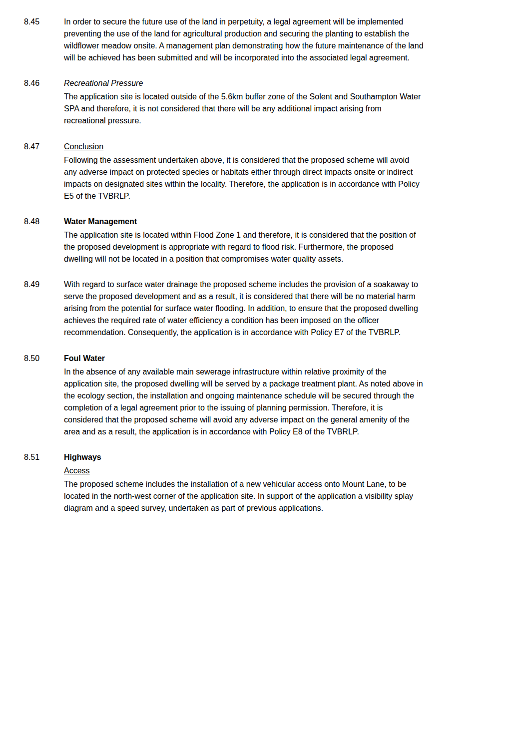8.45
In order to secure the future use of the land in perpetuity, a legal agreement will be implemented preventing the use of the land for agricultural production and securing the planting to establish the wildflower meadow onsite. A management plan demonstrating how the future maintenance of the land will be achieved has been submitted and will be incorporated into the associated legal agreement.
8.46
Recreational Pressure
The application site is located outside of the 5.6km buffer zone of the Solent and Southampton Water SPA and therefore, it is not considered that there will be any additional impact arising from recreational pressure.
8.47
Conclusion
Following the assessment undertaken above, it is considered that the proposed scheme will avoid any adverse impact on protected species or habitats either through direct impacts onsite or indirect impacts on designated sites within the locality. Therefore, the application is in accordance with Policy E5 of the TVBRLP.
8.48
Water Management
The application site is located within Flood Zone 1 and therefore, it is considered that the position of the proposed development is appropriate with regard to flood risk. Furthermore, the proposed dwelling will not be located in a position that compromises water quality assets.
8.49
With regard to surface water drainage the proposed scheme includes the provision of a soakaway to serve the proposed development and as a result, it is considered that there will be no material harm arising from the potential for surface water flooding. In addition, to ensure that the proposed dwelling achieves the required rate of water efficiency a condition has been imposed on the officer recommendation. Consequently, the application is in accordance with Policy E7 of the TVBRLP.
8.50
Foul Water
In the absence of any available main sewerage infrastructure within relative proximity of the application site, the proposed dwelling will be served by a package treatment plant. As noted above in the ecology section, the installation and ongoing maintenance schedule will be secured through the completion of a legal agreement prior to the issuing of planning permission. Therefore, it is considered that the proposed scheme will avoid any adverse impact on the general amenity of the area and as a result, the application is in accordance with Policy E8 of the TVBRLP.
8.51
Highways
Access
The proposed scheme includes the installation of a new vehicular access onto Mount Lane, to be located in the north-west corner of the application site. In support of the application a visibility splay diagram and a speed survey, undertaken as part of previous applications.